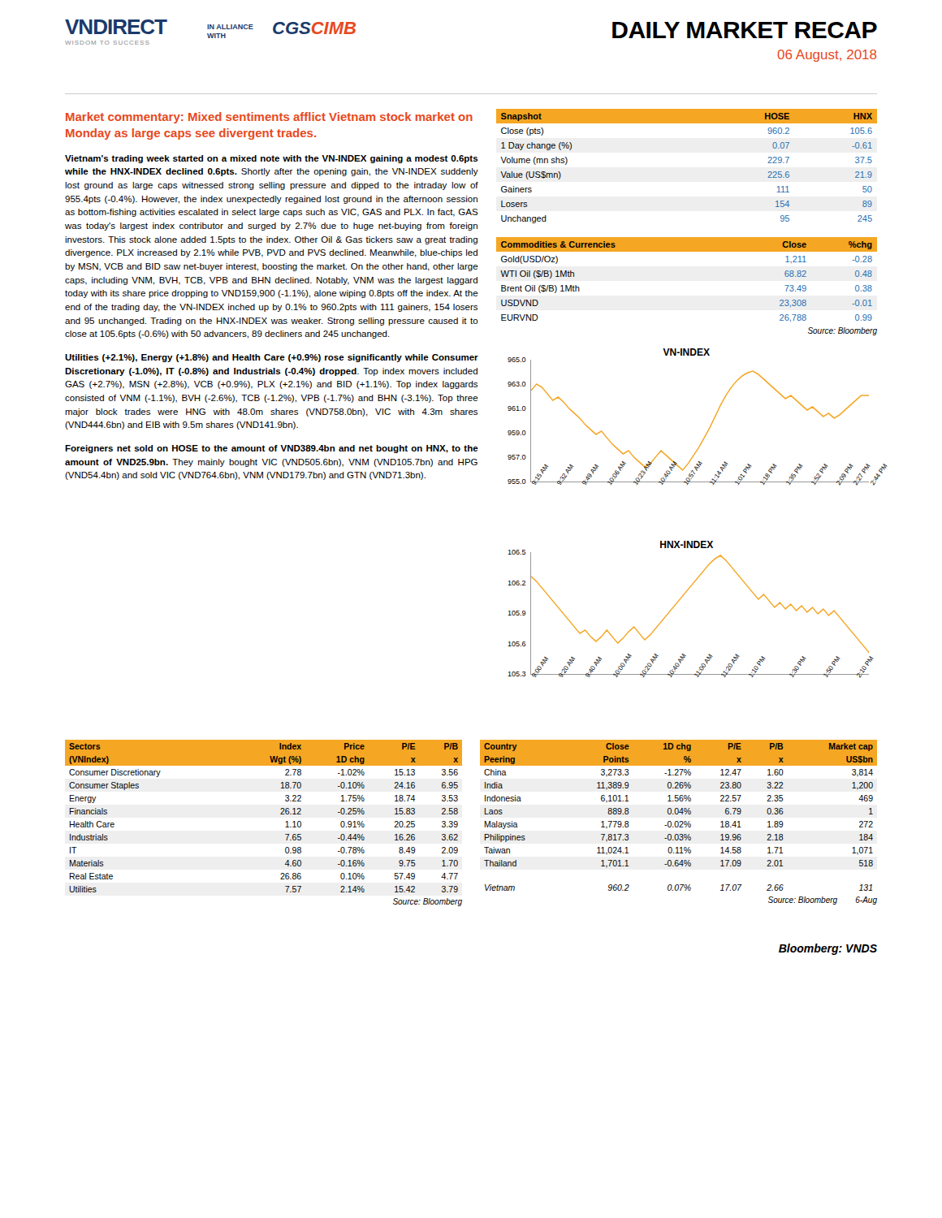VN DIRECT
WISDOM TO SUCCESS
IN ALLIANCE WITH
CGSCIMB
DAILY MARKET RECAP
06 August, 2018
Market commentary: Mixed sentiments afflict Vietnam stock market on Monday as large caps see divergent trades.
Vietnam's trading week started on a mixed note with the VN-INDEX gaining a modest 0.6pts while the HNX-INDEX declined 0.6pts. Shortly after the opening gain, the VN-INDEX suddenly lost ground as large caps witnessed strong selling pressure and dipped to the intraday low of 955.4pts (-0.4%). However, the index unexpectedly regained lost ground in the afternoon session as bottom-fishing activities escalated in select large caps such as VIC, GAS and PLX. In fact, GAS was today's largest index contributor and surged by 2.7% due to huge net-buying from foreign investors. This stock alone added 1.5pts to the index. Other Oil & Gas tickers saw a great trading divergence. PLX increased by 2.1% while PVB, PVD and PVS declined. Meanwhile, blue-chips led by MSN, VCB and BID saw net-buyer interest, boosting the market. On the other hand, other large caps, including VNM, BVH, TCB, VPB and BHN declined. Notably, VNM was the largest laggard today with its share price dropping to VND159,900 (-1.1%), alone wiping 0.8pts off the index. At the end of the trading day, the VN-INDEX inched up by 0.1% to 960.2pts with 111 gainers, 154 losers and 95 unchanged. Trading on the HNX-INDEX was weaker. Strong selling pressure caused it to close at 105.6pts (-0.6%) with 50 advancers, 89 decliners and 245 unchanged.
Utilities (+2.1%), Energy (+1.8%) and Health Care (+0.9%) rose significantly while Consumer Discretionary (-1.0%), IT (-0.8%) and Industrials (-0.4%) dropped. Top index movers included GAS (+2.7%), MSN (+2.8%), VCB (+0.9%), PLX (+2.1%) and BID (+1.1%). Top index laggards consisted of VNM (-1.1%), BVH (-2.6%), TCB (-1.2%), VPB (-1.7%) and BHN (-3.1%). Top three major block trades were HNG with 48.0m shares (VND758.0bn), VIC with 4.3m shares (VND444.6bn) and EIB with 9.5m shares (VND141.9bn).
Foreigners net sold on HOSE to the amount of VND389.4bn and net bought on HNX, to the amount of VND25.9bn. They mainly bought VIC (VND505.6bn), VNM (VND105.7bn) and HPG (VND54.4bn) and sold VIC (VND764.6bn), VNM (VND179.7bn) and GTN (VND71.3bn).
| Snapshot | HOSE | HNX |
| --- | --- | --- |
| Close (pts) | 960.2 | 105.6 |
| 1 Day change (%) | 0.07 | -0.61 |
| Volume (mn shs) | 229.7 | 37.5 |
| Value (US$mn) | 225.6 | 21.9 |
| Gainers | 111 | 50 |
| Losers | 154 | 89 |
| Unchanged | 95 | 245 |
| Commodities & Currencies | Close | %chg |
| --- | --- | --- |
| Gold(USD/Oz) | 1,211 | -0.28 |
| WTI Oil ($/B) 1Mth | 68.82 | 0.48 |
| Brent Oil ($/B) 1Mth | 73.49 | 0.38 |
| USDVND | 23,308 | -0.01 |
| EURVND | 26,788 | 0.99 |
Source: Bloomberg
VN-INDEX
965.0 963.0 961.0 959.0 957.0 955.0
9:15 AM 9:32 AM 9:49 AM 10:06 AM 10:23 AM 10:40 AM 10:57 AM 11:14 AM 1:01 PM 1:18 PM 1:35 PM 1:52 PM 2:09 PM 2:27 PM 2:44 PM
HNX-INDEX
106.5 106.2 105.9 105.6 105.3
9:00 AM 9:20 AM 9:40 AM 10:00 AM 10:20 AM 10:40 AM 11:00 AM 11:20 AM 1:10 PM 1:30 PM 1:50 PM 2:10 PM
| Sectors | Index | Price | P/E | P/B |
| --- | --- | --- | --- | --- |
| (VNIndex) | Wgt (%) | 1D chg | x | x |
| Consumer Discretionary | 2.78 | -1.02% | 15.13 | 3.56 |
| Consumer Staples | 18.70 | -0.10% | 24.16 | 6.95 |
| Energy | 3.22 | 1.75% | 18.74 | 3.53 |
| Financials | 26.12 | -0.25% | 15.83 | 2.58 |
| Health Care | 1.10 | 0.91% | 20.25 | 3.39 |
| Industrials | 7.65 | -0.44% | 16.26 | 3.62 |
| IT | 0.98 | -0.78% | 8.49 | 2.09 |
| Materials | 4.60 | -0.16% | 9.75 | 1.70 |
| Real Estate | 26.86 | 0.10% | 57.49 | 4.77 |
| Utilities | 7.57 | 2.14% | 15.42 | 3.79 |
Source: Bloomberg
| Country | Close | 1D chg | P/E | P/B | Market cap |
| --- | --- | --- | --- | --- | --- |
| Peering | Points | % | x | x | US$bn |
| China | 3,273.3 | -1.27% | 12.47 | 1.60 | 3,814 |
| India | 11,389.9 | 0.26% | 23.80 | 3.22 | 1,200 |
| Indonesia | 6,101.1 | 1.56% | 22.57 | 2.35 | 469 |
| Laos | 889.8 | 0.04% | 6.79 | 0.36 | 1 |
| Malaysia | 1,779.8 | -0.02% | 18.41 | 1.89 | 272 |
| Philippines | 7,817.3 | -0.03% | 19.96 | 2.18 | 184 |
| Taiwan | 11,024.1 | 0.11% | 14.58 | 1.71 | 1,071 |
| Thailand | 1,701.1 | -0.64% | 17.09 | 2.01 | 518 |
| Vietnam | 960.2 | 0.07% | 17.07 | 2.66 | 131 |
Source: Bloomberg 6-Aug
Bloomberg: VNDS